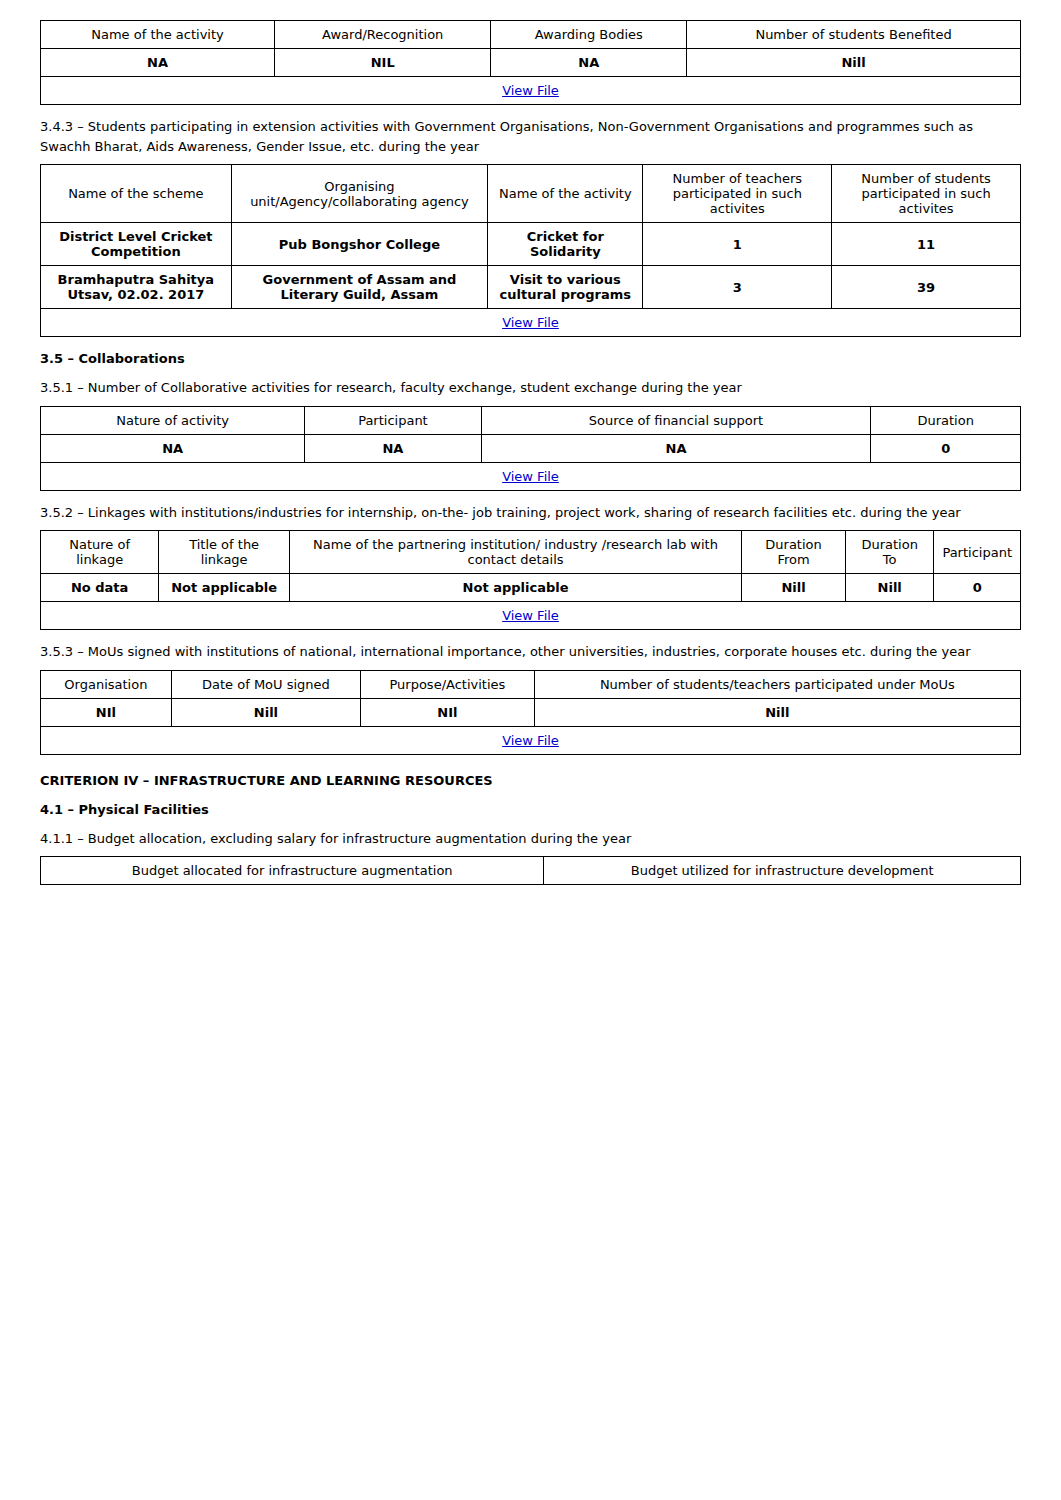| Name of the activity | Award/Recognition | Awarding Bodies | Number of students Benefited |
| --- | --- | --- | --- |
| NA | NIL | NA | Nill |
| View File |
3.4.3 – Students participating in extension activities with Government Organisations, Non-Government Organisations and programmes such as Swachh Bharat, Aids Awareness, Gender Issue, etc. during the year
| Name of the scheme | Organising unit/Agency/collaborating agency | Name of the activity | Number of teachers participated in such activites | Number of students participated in such activites |
| --- | --- | --- | --- | --- |
| District Level Cricket Competition | Pub Bongshor College | Cricket for Solidarity | 1 | 11 |
| Bramhaputra Sahitya Utsav, 02.02. 2017 | Government of Assam and Literary Guild, Assam | Visit to various cultural programs | 3 | 39 |
| View File |
3.5 – Collaborations
3.5.1 – Number of Collaborative activities for research, faculty exchange, student exchange during the year
| Nature of activity | Participant | Source of financial support | Duration |
| --- | --- | --- | --- |
| NA | NA | NA | 0 |
| View File |
3.5.2 – Linkages with institutions/industries for internship, on-the- job training, project work, sharing of research facilities etc. during the year
| Nature of linkage | Title of the linkage | Name of the partnering institution/ industry /research lab with contact details | Duration From | Duration To | Participant |
| --- | --- | --- | --- | --- | --- |
| No data | Not applicable | Not applicable | Nill | Nill | 0 |
| View File |
3.5.3 – MoUs signed with institutions of national, international importance, other universities, industries, corporate houses etc. during the year
| Organisation | Date of MoU signed | Purpose/Activities | Number of students/teachers participated under MoUs |
| --- | --- | --- | --- |
| NIl | Nill | NIl | Nill |
| View File |
CRITERION IV – INFRASTRUCTURE AND LEARNING RESOURCES
4.1 – Physical Facilities
4.1.1 – Budget allocation, excluding salary for infrastructure augmentation during the year
| Budget allocated for infrastructure augmentation | Budget utilized for infrastructure development |
| --- | --- |